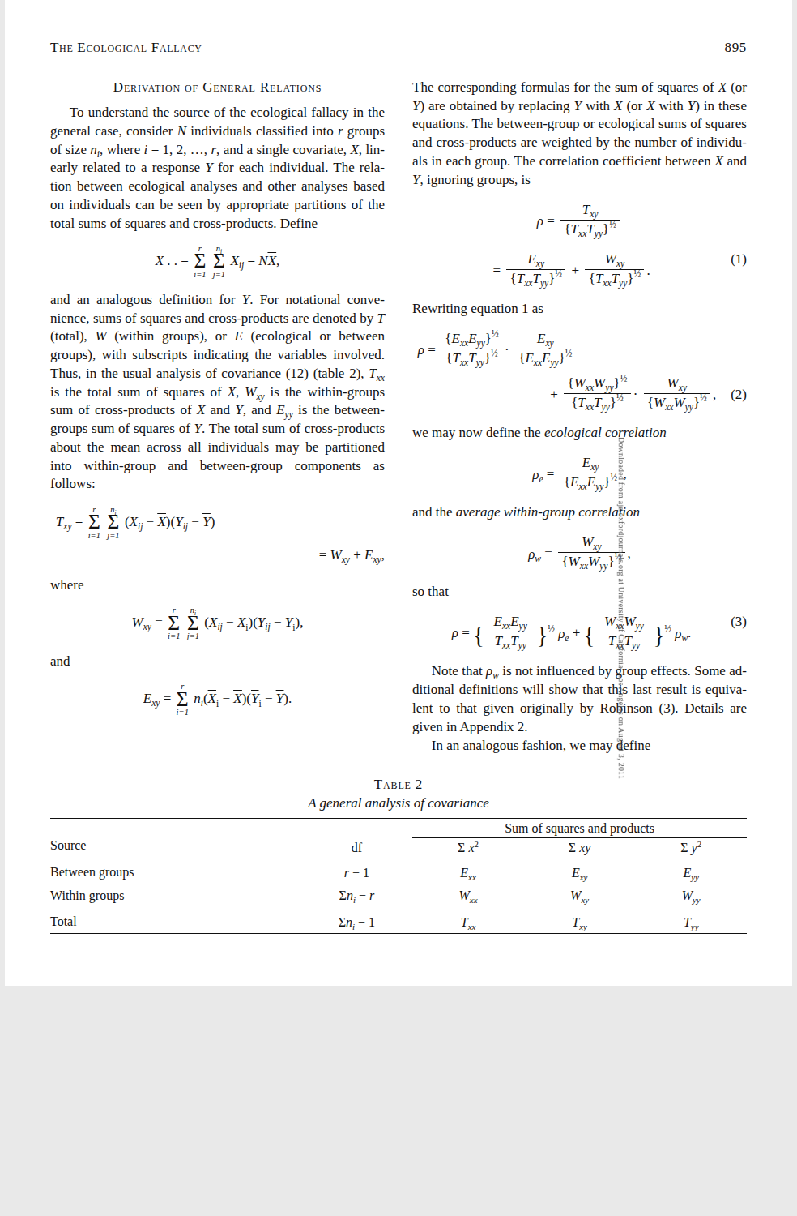Downloaded from aje.oxfordjournals.org at University of California, Los Angeles on August 3, 2011
The Ecological Fallacy 895
Derivation of General Relations
To understand the source of the ecological fallacy in the general case, consider N individuals classified into r groups of size ni, where i = 1, 2, …, r, and a single covariate, X, linearly related to a response Y for each individual. The relation between ecological analyses and other analyses based on individuals can be seen by appropriate partitions of the total sums of squares and cross-products. Define
X . . = rΣi=1 ni Σj=1 Xij = NX,
and an analogous definition for Y. For notational convenience, sums of squares and cross-products are denoted by T (total), W (within groups), or E (ecological or between groups), with subscripts indicating the variables involved. Thus, in the usual analysis of covariance (12) (table 2), Txx is the total sum of squares of X, Wxy is the within-groups sum of cross-products of X and Y, and Eyy is the between-groups sum of squares of Y. The total sum of cross-products about the mean across all individuals may be partitioned into within-group and between-group components as follows:
Txy = rΣi=1 ni Σj=1 (Xij − X)(Yij − Y)
= Wxy + Exy,
where
Wxy = rΣi=1 ni Σj=1 (Xij − Xi)(Yij − Yi),
and
Exy = rΣi=1 ni(Xi − X)(Yi − Y).
The corresponding formulas for the sum of squares of X (or Y) are obtained by replacing Y with X (or X with Y) in these equations. The between-group or ecological sums of squares and cross-products are weighted by the number of individuals in each group. The correlation coefficient between X and Y, ignoring groups, is
ρ = Txy {TxxTyy}½
= Exy {TxxTyy}½ + Wxy {TxxTyy}½ . (1)
Rewriting equation 1 as
ρ = {ExxEyy}½ {TxxTyy}½ · Exy {ExxEyy}½
+ {WxxWyy}½ {TxxTyy}½ · Wxy {WxxWyy}½ , (2)
we may now define the ecological correlation
ρe = Exy {ExxEyy}½ ,
and the average within-group correlation
ρw = Wxy {WxxWyy}½ ,
so that
ρ = { ExxEyy TxxTyy }½ ρe + { WxxWyy TxxTyy }½ ρw. (3)
Note that ρw is not influenced by group effects. Some additional definitions will show that this last result is equivalent to that given originally by Robinson (3). Details are given in Appendix 2.
In an analogous fashion, we may define
Table 2
A general analysis of covariance
| Source | df | Sum of squares and products |
| --- | --- | --- |
| Σ x 2 | Σ xy | Σ y 2 |
| Between groups | r − 1 | E xx | E xy | E yy |
| Within groups | Σ n i − r | W xx | W xy | W yy |
| Total | Σ n i − 1 | T xx | T xy | T yy |